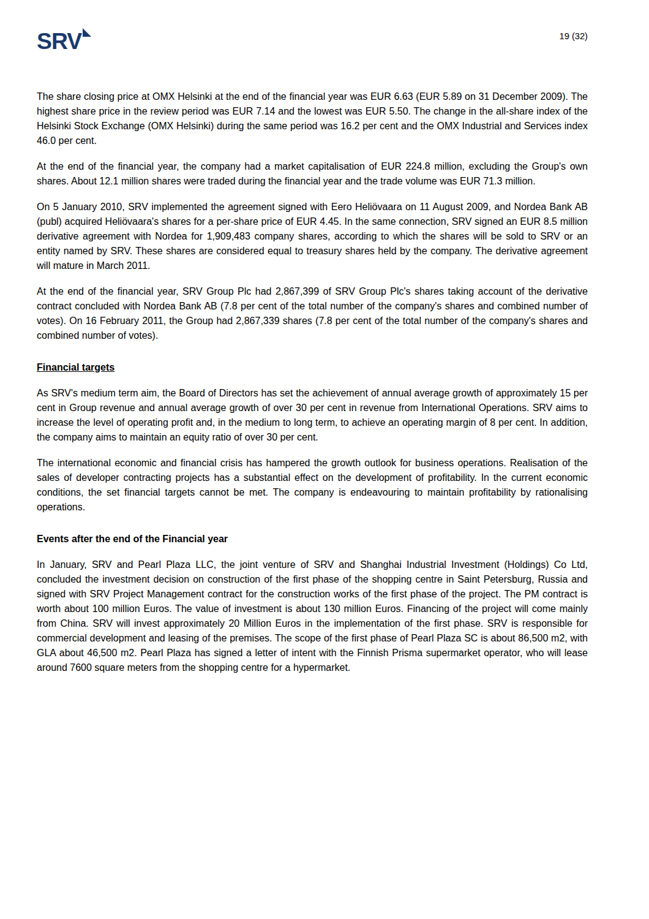SRV
19 (32)
The share closing price at OMX Helsinki at the end of the financial year was EUR 6.63 (EUR 5.89 on 31 December 2009). The highest share price in the review period was EUR 7.14 and the lowest was EUR 5.50. The change in the all-share index of the Helsinki Stock Exchange (OMX Helsinki) during the same period was 16.2 per cent and the OMX Industrial and Services index 46.0 per cent.
At the end of the financial year, the company had a market capitalisation of EUR 224.8 million, excluding the Group's own shares. About 12.1 million shares were traded during the financial year and the trade volume was EUR 71.3 million.
On 5 January 2010, SRV implemented the agreement signed with Eero Heliövaara on 11 August 2009, and Nordea Bank AB (publ) acquired Heliövaara's shares for a per-share price of EUR 4.45. In the same connection, SRV signed an EUR 8.5 million derivative agreement with Nordea for 1,909,483 company shares, according to which the shares will be sold to SRV or an entity named by SRV. These shares are considered equal to treasury shares held by the company. The derivative agreement will mature in March 2011.
At the end of the financial year, SRV Group Plc had 2,867,399 of SRV Group Plc's shares taking account of the derivative contract concluded with Nordea Bank AB (7.8 per cent of the total number of the company's shares and combined number of votes). On 16 February 2011, the Group had 2,867,339 shares (7.8 per cent of the total number of the company's shares and combined number of votes).
Financial targets
As SRV's medium term aim, the Board of Directors has set the achievement of annual average growth of approximately 15 per cent in Group revenue and annual average growth of over 30 per cent in revenue from International Operations. SRV aims to increase the level of operating profit and, in the medium to long term, to achieve an operating margin of 8 per cent. In addition, the company aims to maintain an equity ratio of over 30 per cent.
The international economic and financial crisis has hampered the growth outlook for business operations. Realisation of the sales of developer contracting projects has a substantial effect on the development of profitability. In the current economic conditions, the set financial targets cannot be met. The company is endeavouring to maintain profitability by rationalising operations.
Events after the end of the Financial year
In January, SRV and Pearl Plaza LLC, the joint venture of SRV and Shanghai Industrial Investment (Holdings) Co Ltd, concluded the investment decision on construction of the first phase of the shopping centre in Saint Petersburg, Russia and signed with SRV Project Management contract for the construction works of the first phase of the project. The PM contract is worth about 100 million Euros. The value of investment is about 130 million Euros. Financing of the project will come mainly from China. SRV will invest approximately 20 Million Euros in the implementation of the first phase. SRV is responsible for commercial development and leasing of the premises. The scope of the first phase of Pearl Plaza SC is about 86,500 m2, with GLA about 46,500 m2. Pearl Plaza has signed a letter of intent with the Finnish Prisma supermarket operator, who will lease around 7600 square meters from the shopping centre for a hypermarket.